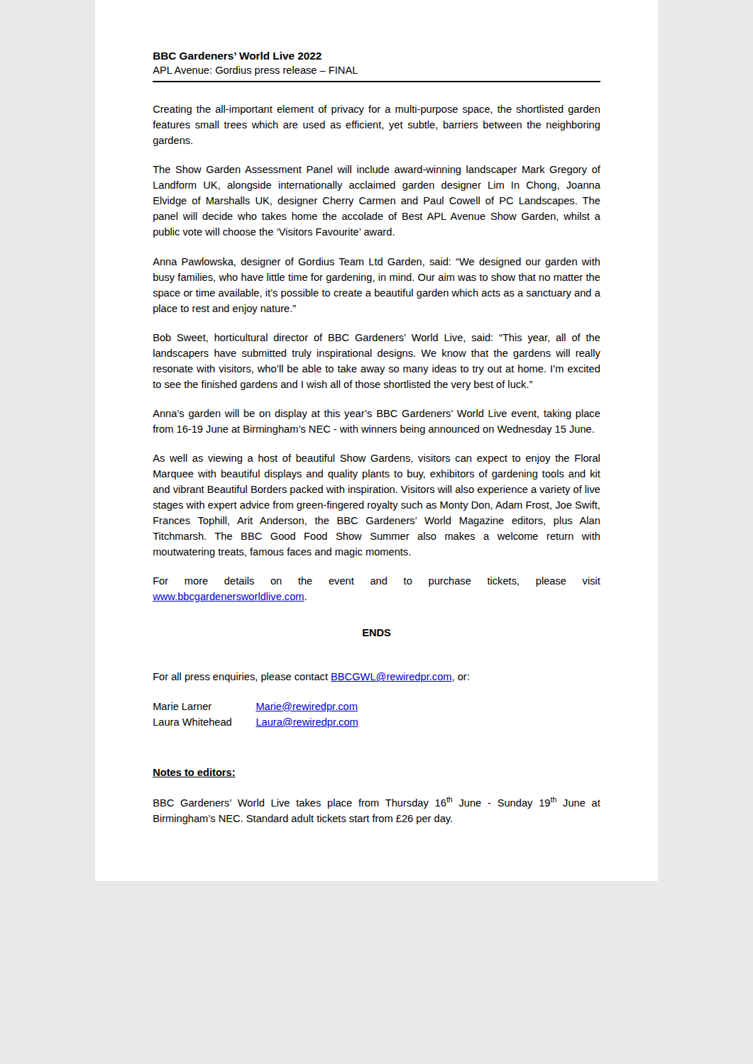BBC Gardeners’ World Live 2022
APL Avenue: Gordius press release – FINAL
Creating the all-important element of privacy for a multi-purpose space, the shortlisted garden features small trees which are used as efficient, yet subtle, barriers between the neighboring gardens.
The Show Garden Assessment Panel will include award-winning landscaper Mark Gregory of Landform UK, alongside internationally acclaimed garden designer Lim In Chong, Joanna Elvidge of Marshalls UK, designer Cherry Carmen and Paul Cowell of PC Landscapes. The panel will decide who takes home the accolade of Best APL Avenue Show Garden, whilst a public vote will choose the ‘Visitors Favourite’ award.
Anna Pawlowska, designer of Gordius Team Ltd Garden, said: “We designed our garden with busy families, who have little time for gardening, in mind. Our aim was to show that no matter the space or time available, it’s possible to create a beautiful garden which acts as a sanctuary and a place to rest and enjoy nature.”
Bob Sweet, horticultural director of BBC Gardeners’ World Live, said: “This year, all of the landscapers have submitted truly inspirational designs. We know that the gardens will really resonate with visitors, who’ll be able to take away so many ideas to try out at home. I’m excited to see the finished gardens and I wish all of those shortlisted the very best of luck.”
Anna’s garden will be on display at this year’s BBC Gardeners’ World Live event, taking place from 16-19 June at Birmingham’s NEC - with winners being announced on Wednesday 15 June.
As well as viewing a host of beautiful Show Gardens, visitors can expect to enjoy the Floral Marquee with beautiful displays and quality plants to buy, exhibitors of gardening tools and kit and vibrant Beautiful Borders packed with inspiration. Visitors will also experience a variety of live stages with expert advice from green-fingered royalty such as Monty Don, Adam Frost, Joe Swift, Frances Tophill, Arit Anderson, the BBC Gardeners’ World Magazine editors, plus Alan Titchmarsh. The BBC Good Food Show Summer also makes a welcome return with moutwatering treats, famous faces and magic moments.
For more details on the event and to purchase tickets, please visit www.bbcgardenersworldlive.com.
ENDS
For all press enquiries, please contact BBCGWL@rewiredpr.com, or:
| Marie Larner | Marie@rewiredpr.com |
| Laura Whitehead | Laura@rewiredpr.com |
Notes to editors:
BBC Gardeners’ World Live takes place from Thursday 16th June - Sunday 19th June at Birmingham’s NEC. Standard adult tickets start from £26 per day.